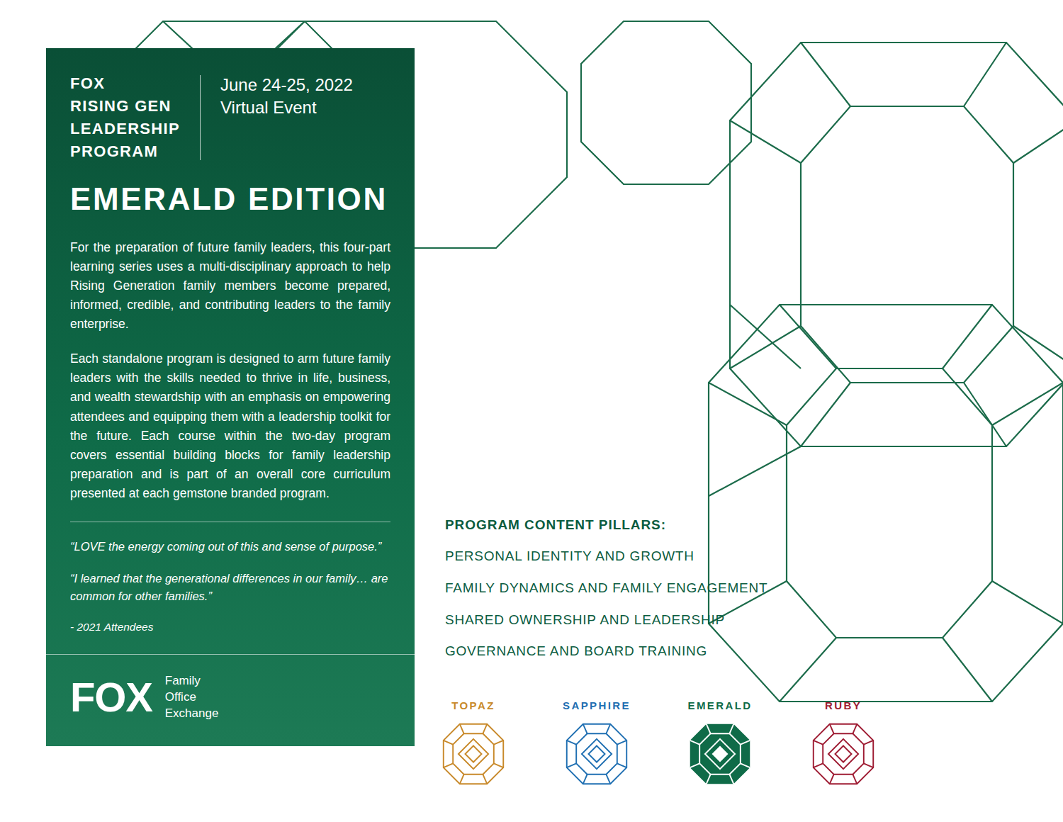FOX
Rising Gen
Leadership
Program
June 24-25, 2022
Virtual Event
Emerald Edition
For the preparation of future family leaders, this four-part learning series uses a multi-disciplinary approach to help Rising Generation family members become prepared, informed, credible, and contributing leaders to the family enterprise.
Each standalone program is designed to arm future family leaders with the skills needed to thrive in life, business, and wealth stewardship with an emphasis on empowering attendees and equipping them with a leadership toolkit for the future. Each course within the two-day program covers essential building blocks for family leadership preparation and is part of an overall core curriculum presented at each gemstone branded program.
“LOVE the energy coming out of this and sense of purpose.”
“I learned that the generational differences in our family… are common for other families.”
- 2021 Attendees
FOX
Family
Office
Exchange
Program Content Pillars:
Personal Identity and Growth
Family Dynamics and Family Engagement
Shared Ownership and Leadership
Governance and Board Training
Topaz
Sapphire
Emerald
Ruby